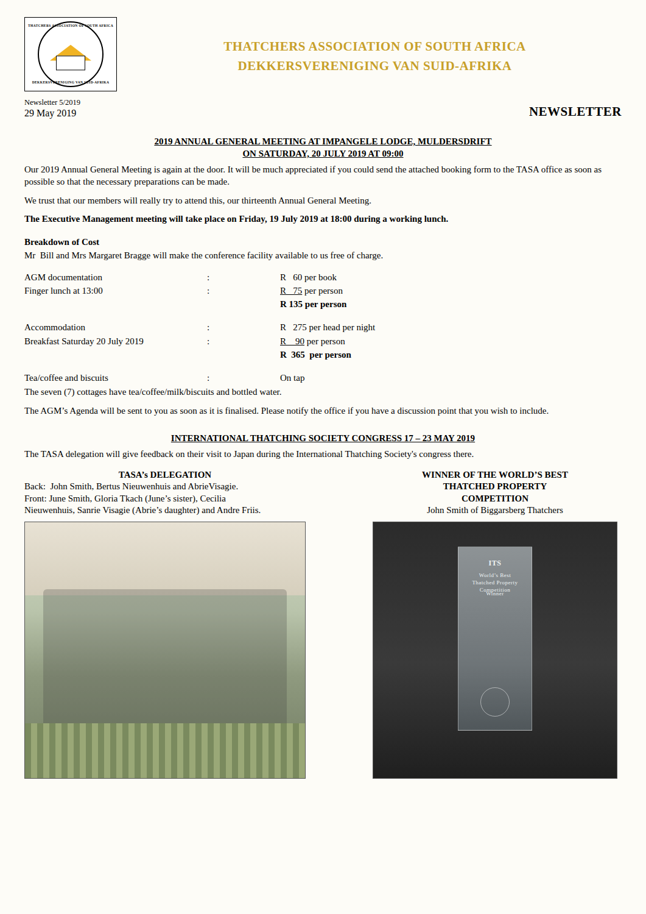THATCHERS ASSOCIATION OF SOUTH AFRICA
DEKKERSVERENIGING VAN SUID-AFRIKA
THATCHERS ASSOCIATION OF SOUTH AFRICA
DEKKERSVERENIGING VAN SUID-AFRIKA
Newsletter 5/2019
29 May 2019
NEWSLETTER
2019 ANNUAL GENERAL MEETING AT IMPANGELE LODGE, MULDERSDRIFT ON SATURDAY, 20 JULY 2019 AT 09:00
Our 2019 Annual General Meeting is again at the door. It will be much appreciated if you could send the attached booking form to the TASA office as soon as possible so that the necessary preparations can be made.
We trust that our members will really try to attend this, our thirteenth Annual General Meeting.
The Executive Management meeting will take place on Friday, 19 July 2019 at 18:00 during a working lunch.
Breakdown of Cost
Mr Bill and Mrs Margaret Bragge will make the conference facility available to us free of charge.
| AGM documentation | : | R 60 per book |
| Finger lunch at 13:00 | : | R 75 per person |
| | | R 135 per person |
| Accommodation | : | R 275 per head per night |
| Breakfast Saturday 20 July 2019 | : | R 90 per person |
| | | R 365 per person |
| Tea/coffee and biscuits | : | On tap |
The seven (7) cottages have tea/coffee/milk/biscuits and bottled water.
The AGM’s Agenda will be sent to you as soon as it is finalised. Please notify the office if you have a discussion point that you wish to include.
INTERNATIONAL THATCHING SOCIETY CONGRESS 17 – 23 MAY 2019
The TASA delegation will give feedback on their visit to Japan during the International Thatching Society's congress there.
TASA’s DELEGATION
Back: John Smith, Bertus Nieuwenhuis and AbrieVisagie.
Front: June Smith, Gloria Tkach (June’s sister), Cecilia
Nieuwenhuis, Sanrie Visagie (Abrie’s daughter) and Andre Friis.
WINNER OF THE WORLD’S BEST
THATCHED PROPERTY
COMPETITION
John Smith of Biggarsberg Thatchers
ITS
World’s Best
Thatched Property
Competition
Winner